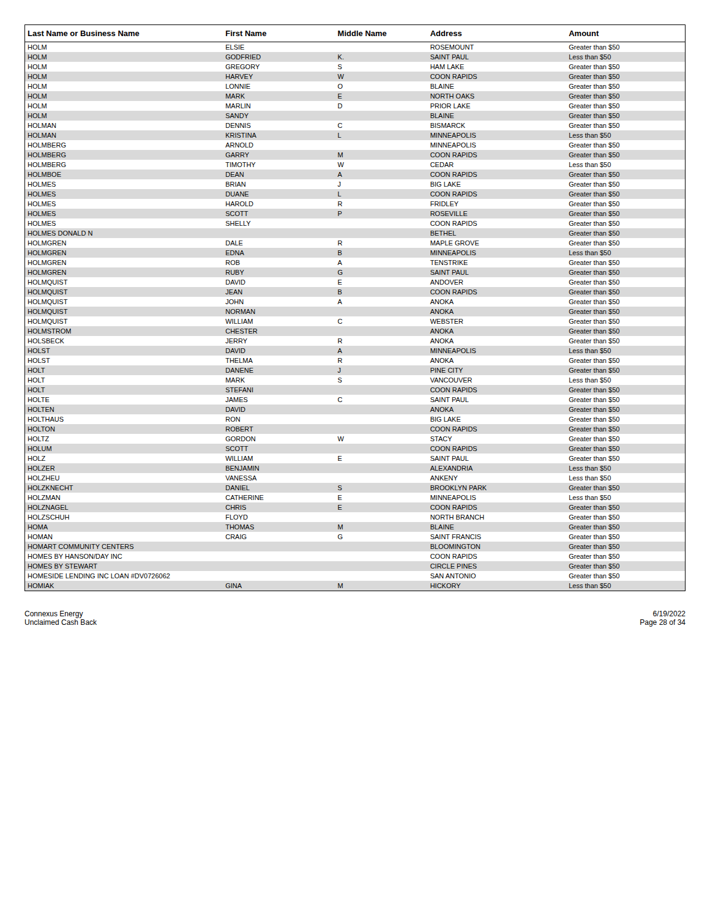| Last Name or Business Name | First Name | Middle Name | Address | Amount |
| --- | --- | --- | --- | --- |
| HOLM | ELSIE | | ROSEMOUNT | Greater than $50 |
| HOLM | GODFRIED | K. | SAINT PAUL | Less than $50 |
| HOLM | GREGORY | S | HAM LAKE | Greater than $50 |
| HOLM | HARVEY | W | COON RAPIDS | Greater than $50 |
| HOLM | LONNIE | O | BLAINE | Greater than $50 |
| HOLM | MARK | E | NORTH OAKS | Greater than $50 |
| HOLM | MARLIN | D | PRIOR LAKE | Greater than $50 |
| HOLM | SANDY | | BLAINE | Greater than $50 |
| HOLMAN | DENNIS | C | BISMARCK | Greater than $50 |
| HOLMAN | KRISTINA | L | MINNEAPOLIS | Less than $50 |
| HOLMBERG | ARNOLD | | MINNEAPOLIS | Greater than $50 |
| HOLMBERG | GARRY | M | COON RAPIDS | Greater than $50 |
| HOLMBERG | TIMOTHY | W | CEDAR | Less than $50 |
| HOLMBOE | DEAN | A | COON RAPIDS | Greater than $50 |
| HOLMES | BRIAN | J | BIG LAKE | Greater than $50 |
| HOLMES | DUANE | L | COON RAPIDS | Greater than $50 |
| HOLMES | HAROLD | R | FRIDLEY | Greater than $50 |
| HOLMES | SCOTT | P | ROSEVILLE | Greater than $50 |
| HOLMES | SHELLY | | COON RAPIDS | Greater than $50 |
| HOLMES DONALD N | | | BETHEL | Greater than $50 |
| HOLMGREN | DALE | R | MAPLE GROVE | Greater than $50 |
| HOLMGREN | EDNA | B | MINNEAPOLIS | Less than $50 |
| HOLMGREN | ROB | A | TENSTRIKE | Greater than $50 |
| HOLMGREN | RUBY | G | SAINT PAUL | Greater than $50 |
| HOLMQUIST | DAVID | E | ANDOVER | Greater than $50 |
| HOLMQUIST | JEAN | B | COON RAPIDS | Greater than $50 |
| HOLMQUIST | JOHN | A | ANOKA | Greater than $50 |
| HOLMQUIST | NORMAN | | ANOKA | Greater than $50 |
| HOLMQUIST | WILLIAM | C | WEBSTER | Greater than $50 |
| HOLMSTROM | CHESTER | | ANOKA | Greater than $50 |
| HOLSBECK | JERRY | R | ANOKA | Greater than $50 |
| HOLST | DAVID | A | MINNEAPOLIS | Less than $50 |
| HOLST | THELMA | R | ANOKA | Greater than $50 |
| HOLT | DANENE | J | PINE CITY | Greater than $50 |
| HOLT | MARK | S | VANCOUVER | Less than $50 |
| HOLT | STEFANI | | COON RAPIDS | Greater than $50 |
| HOLTE | JAMES | C | SAINT PAUL | Greater than $50 |
| HOLTEN | DAVID | | ANOKA | Greater than $50 |
| HOLTHAUS | RON | | BIG LAKE | Greater than $50 |
| HOLTON | ROBERT | | COON RAPIDS | Greater than $50 |
| HOLTZ | GORDON | W | STACY | Greater than $50 |
| HOLUM | SCOTT | | COON RAPIDS | Greater than $50 |
| HOLZ | WILLIAM | E | SAINT PAUL | Greater than $50 |
| HOLZER | BENJAMIN | | ALEXANDRIA | Less than $50 |
| HOLZHEU | VANESSA | | ANKENY | Less than $50 |
| HOLZKNECHT | DANIEL | S | BROOKLYN PARK | Greater than $50 |
| HOLZMAN | CATHERINE | E | MINNEAPOLIS | Less than $50 |
| HOLZNAGEL | CHRIS | E | COON RAPIDS | Greater than $50 |
| HOLZSCHUH | FLOYD | | NORTH BRANCH | Greater than $50 |
| HOMA | THOMAS | M | BLAINE | Greater than $50 |
| HOMAN | CRAIG | G | SAINT FRANCIS | Greater than $50 |
| HOMART COMMUNITY CENTERS | | | BLOOMINGTON | Greater than $50 |
| HOMES BY HANSON/DAY INC | | | COON RAPIDS | Greater than $50 |
| HOMES BY STEWART | | | CIRCLE PINES | Greater than $50 |
| HOMESIDE LENDING INC LOAN #DV0726062 | | | SAN ANTONIO | Greater than $50 |
| HOMIAK | GINA | M | HICKORY | Less than $50 |
Connexus Energy
Unclaimed Cash Back
6/19/2022
Page 28 of 34